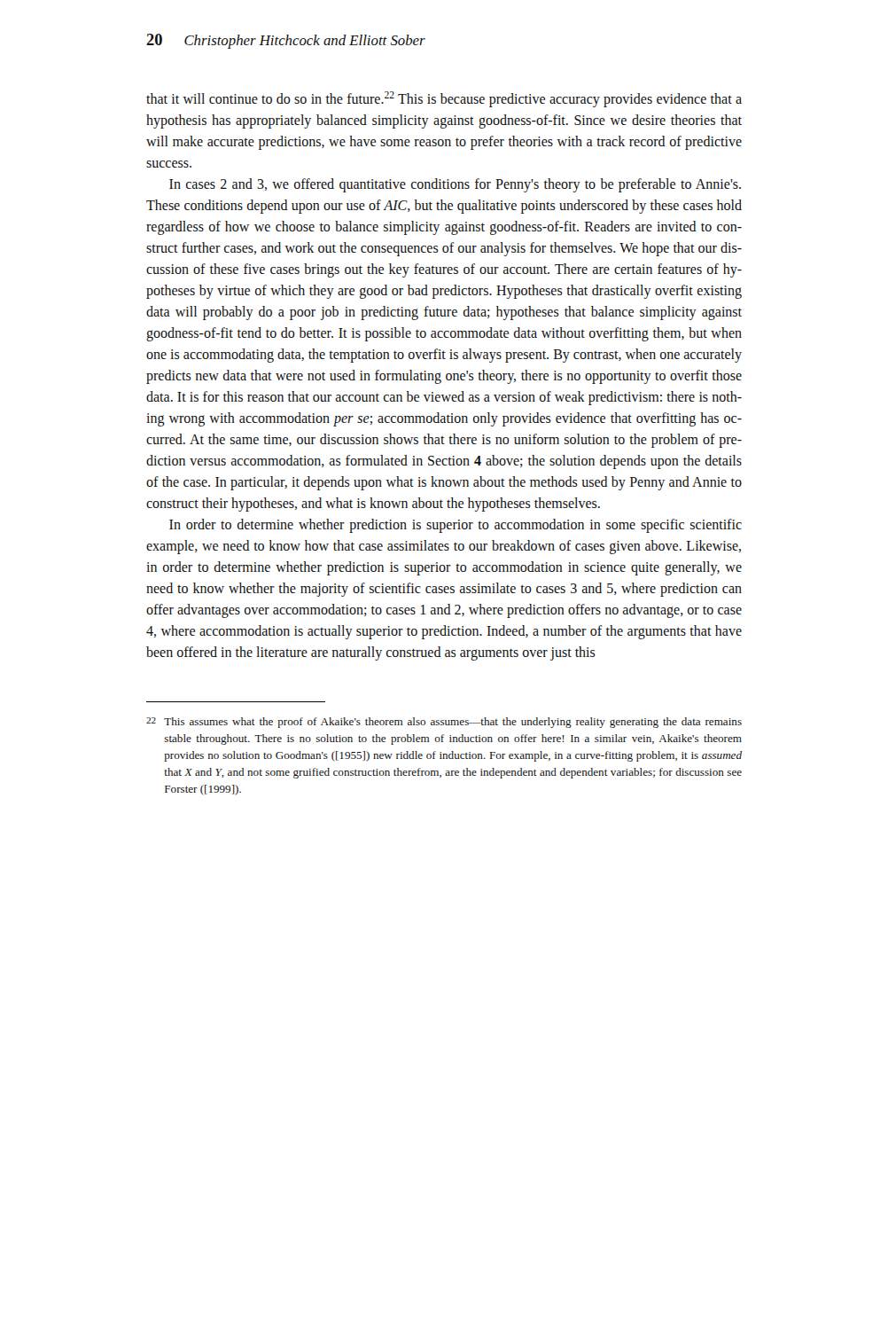20 Christopher Hitchcock and Elliott Sober
that it will continue to do so in the future.22 This is because predictive accuracy provides evidence that a hypothesis has appropriately balanced simplicity against goodness-of-fit. Since we desire theories that will make accurate predictions, we have some reason to prefer theories with a track record of predictive success.
In cases 2 and 3, we offered quantitative conditions for Penny's theory to be preferable to Annie's. These conditions depend upon our use of AIC, but the qualitative points underscored by these cases hold regardless of how we choose to balance simplicity against goodness-of-fit. Readers are invited to construct further cases, and work out the consequences of our analysis for themselves. We hope that our discussion of these five cases brings out the key features of our account. There are certain features of hypotheses by virtue of which they are good or bad predictors. Hypotheses that drastically overfit existing data will probably do a poor job in predicting future data; hypotheses that balance simplicity against goodness-of-fit tend to do better. It is possible to accommodate data without overfitting them, but when one is accommodating data, the temptation to overfit is always present. By contrast, when one accurately predicts new data that were not used in formulating one's theory, there is no opportunity to overfit those data. It is for this reason that our account can be viewed as a version of weak predictivism: there is nothing wrong with accommodation per se; accommodation only provides evidence that overfitting has occurred. At the same time, our discussion shows that there is no uniform solution to the problem of prediction versus accommodation, as formulated in Section 4 above; the solution depends upon the details of the case. In particular, it depends upon what is known about the methods used by Penny and Annie to construct their hypotheses, and what is known about the hypotheses themselves.
In order to determine whether prediction is superior to accommodation in some specific scientific example, we need to know how that case assimilates to our breakdown of cases given above. Likewise, in order to determine whether prediction is superior to accommodation in science quite generally, we need to know whether the majority of scientific cases assimilate to cases 3 and 5, where prediction can offer advantages over accommodation; to cases 1 and 2, where prediction offers no advantage, or to case 4, where accommodation is actually superior to prediction. Indeed, a number of the arguments that have been offered in the literature are naturally construed as arguments over just this
22 This assumes what the proof of Akaike's theorem also assumes—that the underlying reality generating the data remains stable throughout. There is no solution to the problem of induction on offer here! In a similar vein, Akaike's theorem provides no solution to Goodman's ([1955]) new riddle of induction. For example, in a curve-fitting problem, it is assumed that X and Y, and not some gruified construction therefrom, are the independent and dependent variables; for discussion see Forster ([1999]).